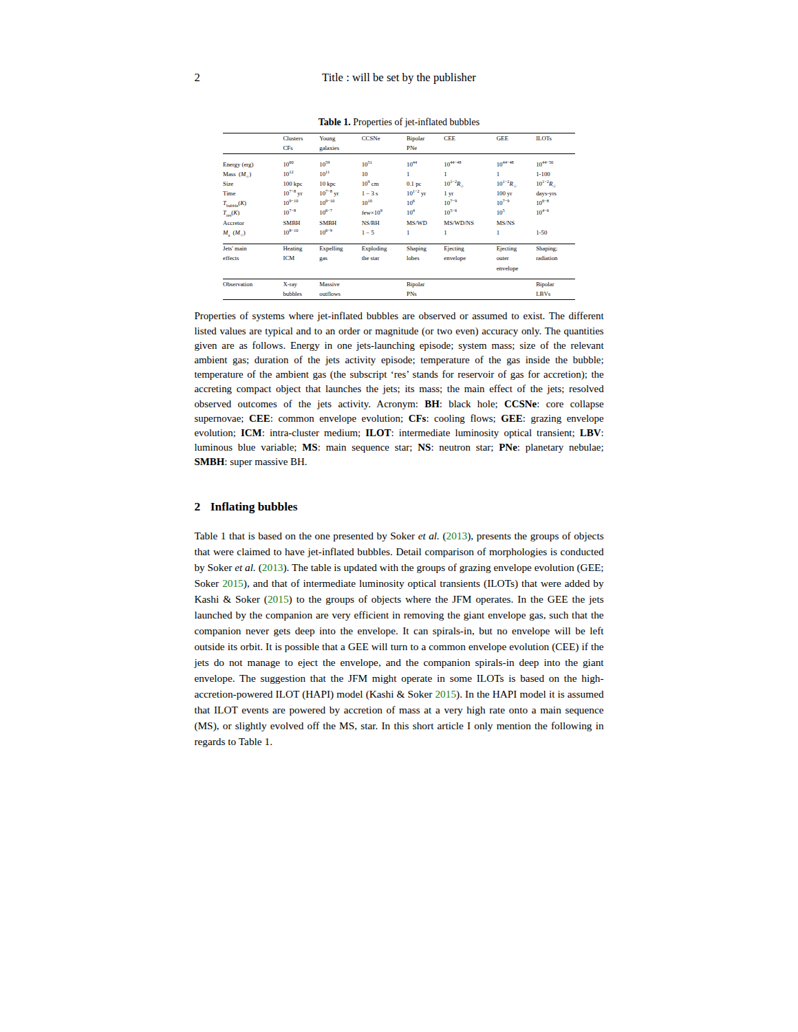2
Title : will be set by the publisher
Table 1. Properties of jet-inflated bubbles
| | Clusters | Young | CCSNe | Bipolar | CEE | GEE | ILOTs |
| --- | --- | --- | --- | --- | --- | --- | --- |
| | CFs | galaxies | | PNe | | | |
| Energy (erg) | 10 60 | 10 59 | 10 51 | 10 44 | 10 44−48 | 10 44−48 | 10 44−50 |
| Mass ( M ☉ ) | 10 12 | 10 11 | 10 | 1 | 1 | 1 | 1-100 |
| Size | 100 kpc | 10 kpc | 10 9 cm | 0.1 pc | 10 1−2 R ☉ | 10 1−2 R ☉ | 10 1−2 R ☉ |
| Time | 10 7−8 yr | 10 7−8 yr | 1 − 3 s | 10 1−2 yr | 1 yr | 100 yr | days-yrs |
| T bubble ( K ) | 10 9−10 | 10 9−10 | 10 10 | 10 6 | 10 7−9 | 10 7−9 | 10 6−8 |
| T res ( K ) | 10 7−8 | 10 6−7 | few×10 9 | 10 4 | 10 5−6 | 10 5 | 10 4−6 |
| Accretor | SMBH | SMBH | NS/BH | MS/WD | MS/WD/NS | MS/NS | |
| M a ( M ☉ ) | 10 8−10 | 10 6−9 | 1 − 5 | 1 | 1 | 1 | 1-50 |
| Jets' main | Heating | Expelling | Exploding | Shaping | Ejecting | Ejecting | Shaping; |
| effects | ICM | gas | the star | lobes | envelope | outer | radiation |
| | | | | | | envelope | |
| Observation | X-ray | Massive | | Bipolar | | | Bipolar |
| | bubbles | outflows | | PNs | | | LBVs |
Properties of systems where jet-inflated bubbles are observed or assumed to exist. The different listed values are typical and to an order or magnitude (or two even) accuracy only. The quantities given are as follows. Energy in one jets-launching episode; system mass; size of the relevant ambient gas; duration of the jets activity episode; temperature of the gas inside the bubble; temperature of the ambient gas (the subscript ‘res’ stands for reservoir of gas for accretion); the accreting compact object that launches the jets; its mass; the main effect of the jets; resolved observed outcomes of the jets activity. Acronym: BH: black hole; CCSNe: core collapse supernovae; CEE: common envelope evolution; CFs: cooling flows; GEE: grazing envelope evolution; ICM: intra-cluster medium; ILOT: intermediate luminosity optical transient; LBV: luminous blue variable; MS: main sequence star; NS: neutron star; PNe: planetary nebulae; SMBH: super massive BH.
2 Inflating bubbles
Table 1 that is based on the one presented by Soker et al. (2013), presents the groups of objects that were claimed to have jet-inflated bubbles. Detail comparison of morphologies is conducted by Soker et al. (2013). The table is updated with the groups of grazing envelope evolution (GEE; Soker 2015), and that of intermediate luminosity optical transients (ILOTs) that were added by Kashi & Soker (2015) to the groups of objects where the JFM operates. In the GEE the jets launched by the companion are very efficient in removing the giant envelope gas, such that the companion never gets deep into the envelope. It can spirals-in, but no envelope will be left outside its orbit. It is possible that a GEE will turn to a common envelope evolution (CEE) if the jets do not manage to eject the envelope, and the companion spirals-in deep into the giant envelope. The suggestion that the JFM might operate in some ILOTs is based on the high-accretion-powered ILOT (HAPI) model (Kashi & Soker 2015). In the HAPI model it is assumed that ILOT events are powered by accretion of mass at a very high rate onto a main sequence (MS), or slightly evolved off the MS, star. In this short article I only mention the following in regards to Table 1.